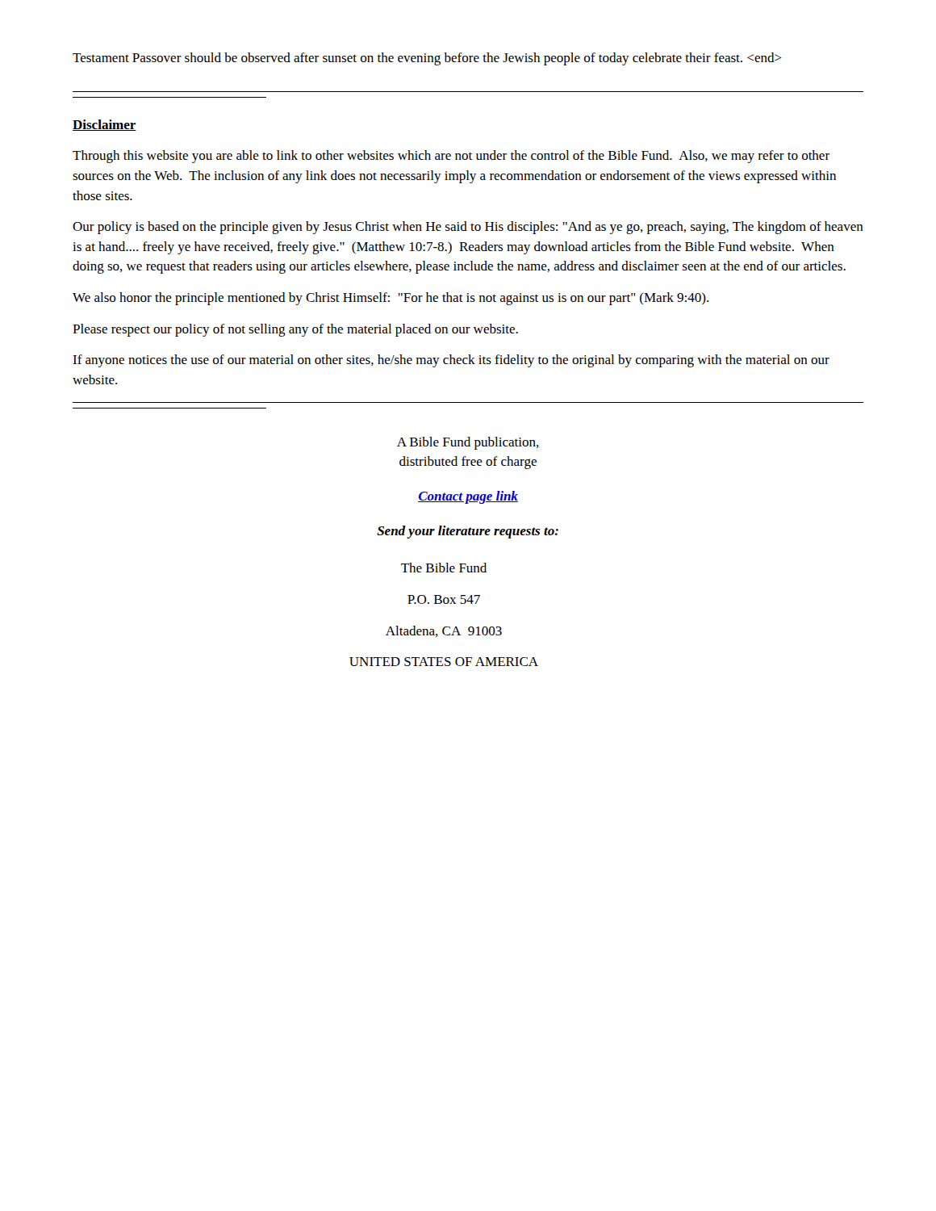Testament Passover should be observed after sunset on the evening before the Jewish people of today celebrate their feast. <end>
Disclaimer
Through this website you are able to link to other websites which are not under the control of the Bible Fund. Also, we may refer to other sources on the Web. The inclusion of any link does not necessarily imply a recommendation or endorsement of the views expressed within those sites.
Our policy is based on the principle given by Jesus Christ when He said to His disciples: "And as ye go, preach, saying, The kingdom of heaven is at hand.... freely ye have received, freely give." (Matthew 10:7-8.) Readers may download articles from the Bible Fund website. When doing so, we request that readers using our articles elsewhere, please include the name, address and disclaimer seen at the end of our articles.
We also honor the principle mentioned by Christ Himself: "For he that is not against us is on our part" (Mark 9:40).
Please respect our policy of not selling any of the material placed on our website.
If anyone notices the use of our material on other sites, he/she may check its fidelity to the original by comparing with the material on our website.
A Bible Fund publication,
distributed free of charge
Contact page link
Send your literature requests to:
The Bible Fund
P.O. Box 547
Altadena, CA 91003
UNITED STATES OF AMERICA